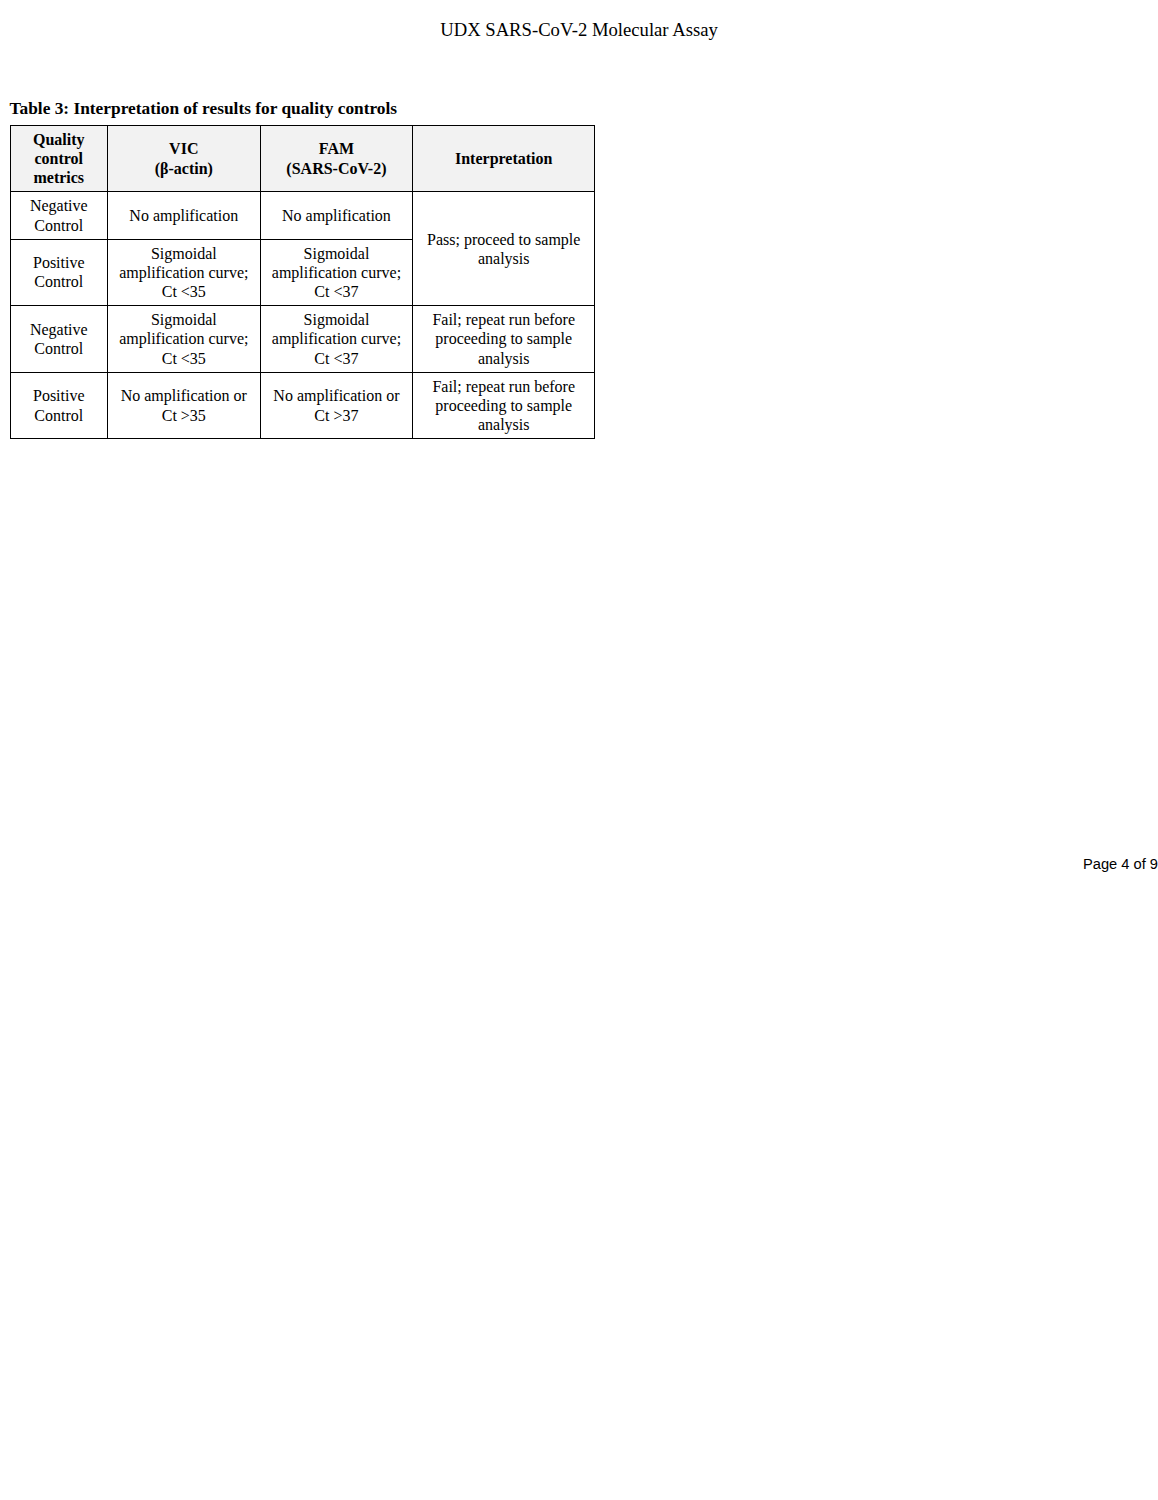UDX SARS-CoV-2 Molecular Assay
Table 3: Interpretation of results for quality controls
| Quality control metrics | VIC (β-actin) | FAM (SARS-CoV-2) | Interpretation |
| --- | --- | --- | --- |
| Negative Control | No amplification | No amplification | Pass; proceed to sample analysis |
| Positive Control | Sigmoidal amplification curve; Ct <35 | Sigmoidal amplification curve; Ct <37 |
| Negative Control | Sigmoidal amplification curve; Ct <35 | Sigmoidal amplification curve; Ct <37 | Fail; repeat run before proceeding to sample analysis |
| Positive Control | No amplification or Ct >35 | No amplification or Ct >37 | Fail; repeat run before proceeding to sample analysis |
Page 4 of 9